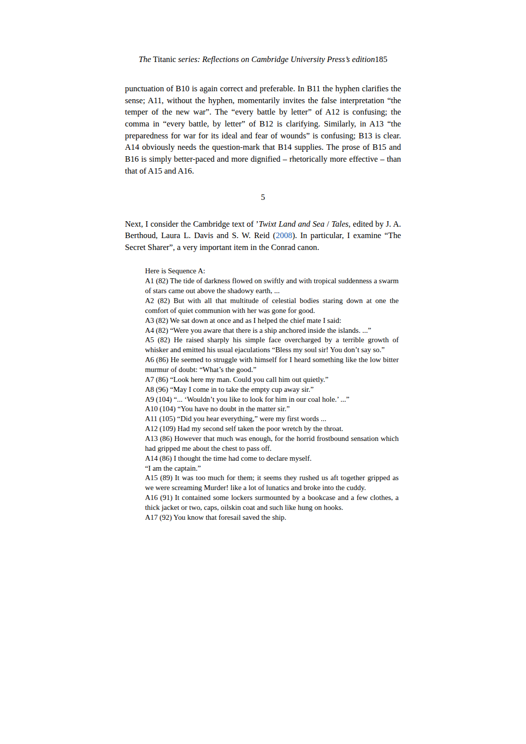The Titanic series: Reflections on Cambridge University Press’s edition 185
punctuation of B10 is again correct and preferable. In B11 the hyphen clarifies the sense; A11, without the hyphen, momentarily invites the false interpretation “the temper of the new war”. The “every battle by letter” of A12 is confusing; the comma in “every battle, by letter” of B12 is clarifying. Similarly, in A13 “the preparedness for war for its ideal and fear of wounds” is confusing; B13 is clear. A14 obviously needs the question-mark that B14 supplies. The prose of B15 and B16 is simply better-paced and more dignified – rhetorically more effective – than that of A15 and A16.
5
Next, I consider the Cambridge text of ’Twixt Land and Sea / Tales, edited by J. A. Berthoud, Laura L. Davis and S. W. Reid (2008). In particular, I examine “The Secret Sharer”, a very important item in the Conrad canon.
Here is Sequence A:
A1 (82) The tide of darkness flowed on swiftly and with tropical suddenness a swarm of stars came out above the shadowy earth, ...
A2 (82) But with all that multitude of celestial bodies staring down at one the comfort of quiet communion with her was gone for good.
A3 (82) We sat down at once and as I helped the chief mate I said:
A4 (82) “Were you aware that there is a ship anchored inside the islands. ...”
A5 (82) He raised sharply his simple face overcharged by a terrible growth of whisker and emitted his usual ejaculations “Bless my soul sir! You don’t say so.”
A6 (86) He seemed to struggle with himself for I heard something like the low bitter murmur of doubt: “What’s the good.”
A7 (86) “Look here my man. Could you call him out quietly.”
A8 (96) “May I come in to take the empty cup away sir.”
A9 (104) “... ‘Wouldn’t you like to look for him in our coal hole.’ ...”
A10 (104) “You have no doubt in the matter sir.”
A11 (105) “Did you hear everything,” were my first words ...
A12 (109) Had my second self taken the poor wretch by the throat.
A13 (86) However that much was enough, for the horrid frostbound sensation which had gripped me about the chest to pass off.
A14 (86) I thought the time had come to declare myself.
“I am the captain.”
A15 (89) It was too much for them; it seems they rushed us aft together gripped as we were screaming Murder! like a lot of lunatics and broke into the cuddy.
A16 (91) It contained some lockers surmounted by a bookcase and a few clothes, a thick jacket or two, caps, oilskin coat and such like hung on hooks.
A17 (92) You know that foresail saved the ship.